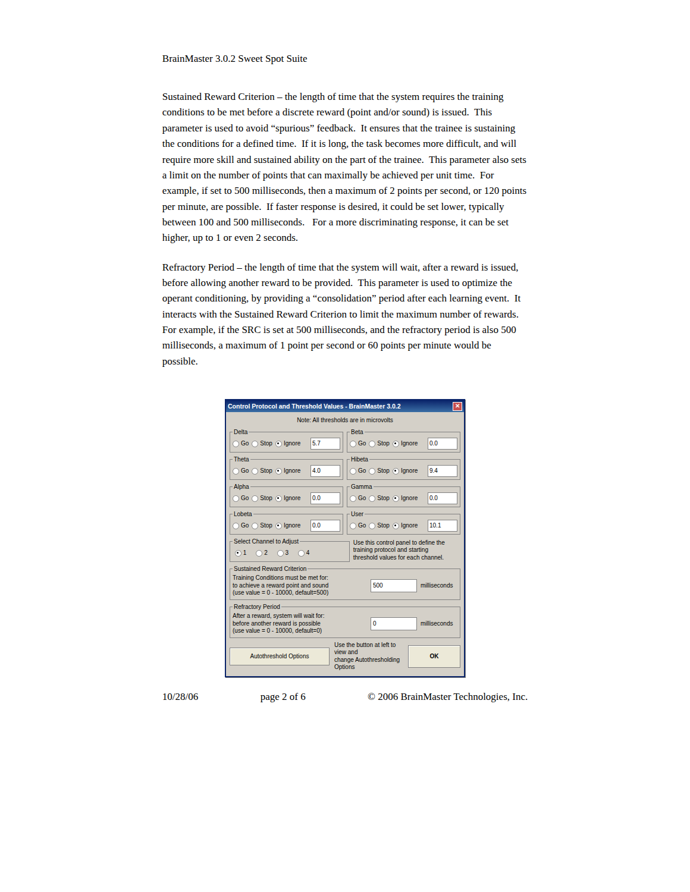BrainMaster 3.0.2 Sweet Spot Suite
Sustained Reward Criterion – the length of time that the system requires the training conditions to be met before a discrete reward (point and/or sound) is issued. This parameter is used to avoid “spurious” feedback. It ensures that the trainee is sustaining the conditions for a defined time. If it is long, the task becomes more difficult, and will require more skill and sustained ability on the part of the trainee. This parameter also sets a limit on the number of points that can maximally be achieved per unit time. For example, if set to 500 milliseconds, then a maximum of 2 points per second, or 120 points per minute, are possible. If faster response is desired, it could be set lower, typically between 100 and 500 milliseconds. For a more discriminating response, it can be set higher, up to 1 or even 2 seconds.
Refractory Period – the length of time that the system will wait, after a reward is issued, before allowing another reward to be provided. This parameter is used to optimize the operant conditioning, by providing a “consolidation” period after each learning event. It interacts with the Sustained Reward Criterion to limit the maximum number of rewards. For example, if the SRC is set at 500 milliseconds, and the refractory period is also 500 milliseconds, a maximum of 1 point per second or 60 points per minute would be possible.
Control Protocol and Threshold Values - BrainMaster 3.0.2 ✕
Note: All thresholds are in microvolts
Delta
Go Stop Ignore 5.7
Theta
Go Stop Ignore 4.0
Alpha
Go Stop Ignore 0.0
Lobeta
Go Stop Ignore 0.0
Beta
Go Stop Ignore 0.0
Hibeta
Go Stop Ignore 9.4
Gamma
Go Stop Ignore 0.0
User
Go Stop Ignore 10.1
Select Channel to Adjust
1 2 3 4
Use this control panel to define the
training protocol and starting
threshold values for each channel.
Sustained Reward Criterion
Training Conditions must be met for:
to achieve a reward point and sound
(use value = 0 - 10000, default=500)
500
milliseconds
Refractory Period
After a reward, system will wait for:
before another reward is possible
(use value = 0 - 10000, default=0)
0
milliseconds
Autothreshold Options
Use the button at left to view and
change Autothresholding Options
OK
10/28/06
page 2 of 6
© 2006 BrainMaster Technologies, Inc.